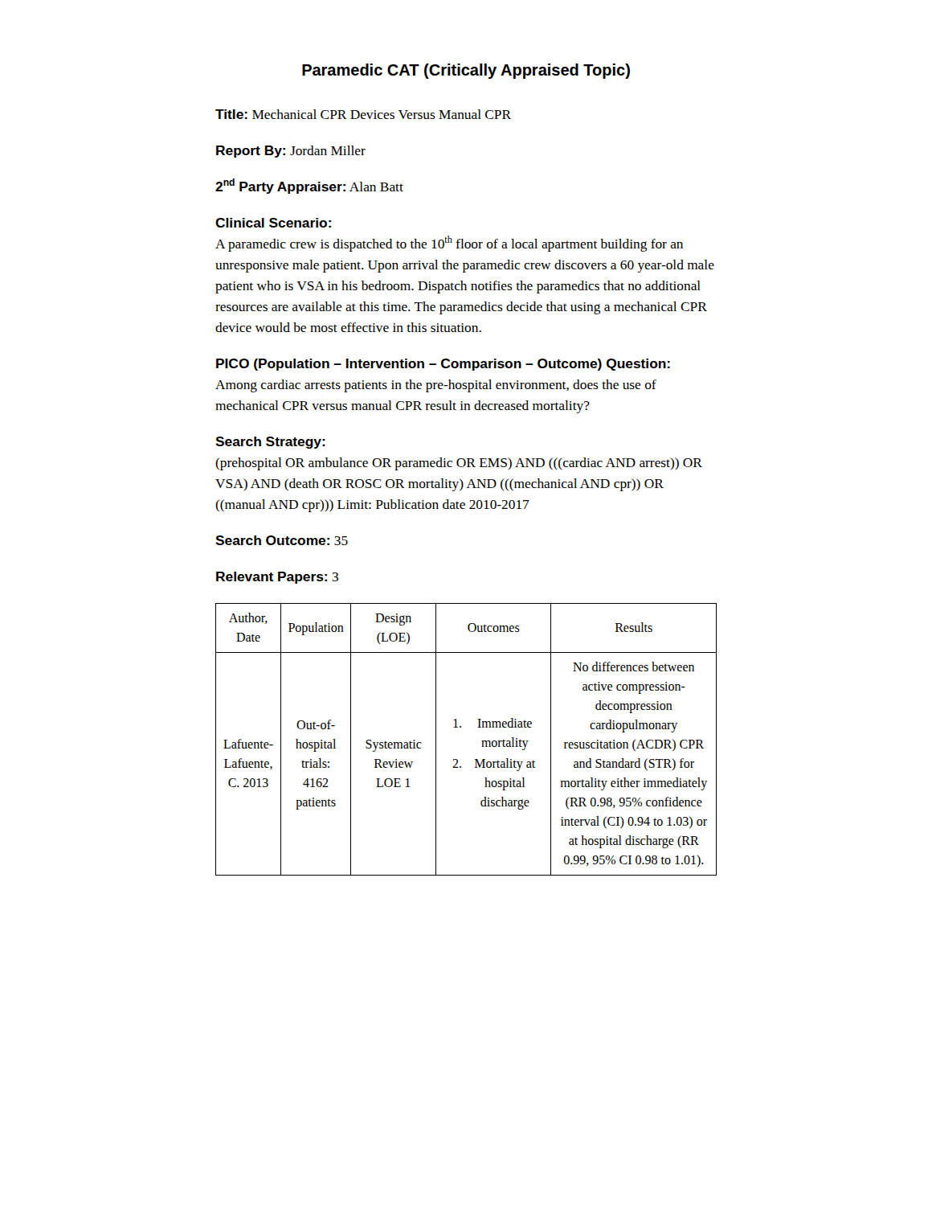Paramedic CAT (Critically Appraised Topic)
Title: Mechanical CPR Devices Versus Manual CPR
Report By: Jordan Miller
2nd Party Appraiser: Alan Batt
Clinical Scenario: A paramedic crew is dispatched to the 10th floor of a local apartment building for an unresponsive male patient. Upon arrival the paramedic crew discovers a 60 year-old male patient who is VSA in his bedroom. Dispatch notifies the paramedics that no additional resources are available at this time. The paramedics decide that using a mechanical CPR device would be most effective in this situation.
PICO (Population – Intervention – Comparison – Outcome) Question: Among cardiac arrests patients in the pre-hospital environment, does the use of mechanical CPR versus manual CPR result in decreased mortality?
Search Strategy: (prehospital OR ambulance OR paramedic OR EMS) AND (((cardiac AND arrest)) OR VSA) AND (death OR ROSC OR mortality) AND (((mechanical AND cpr)) OR ((manual AND cpr))) Limit: Publication date 2010-2017
Search Outcome: 35
Relevant Papers: 3
| Author, Date | Population | Design (LOE) | Outcomes | Results |
| --- | --- | --- | --- | --- |
| Lafuente-Lafuente, C. 2013 | Out-of-hospital trials: 4162 patients | Systematic Review LOE 1 | Immediate mortality Mortality at hospital discharge | No differences between active compression-decompression cardiopulmonary resuscitation (ACDR) CPR and Standard (STR) for mortality either immediately (RR 0.98, 95% confidence interval (CI) 0.94 to 1.03) or at hospital discharge (RR 0.99, 95% CI 0.98 to 1.01). |